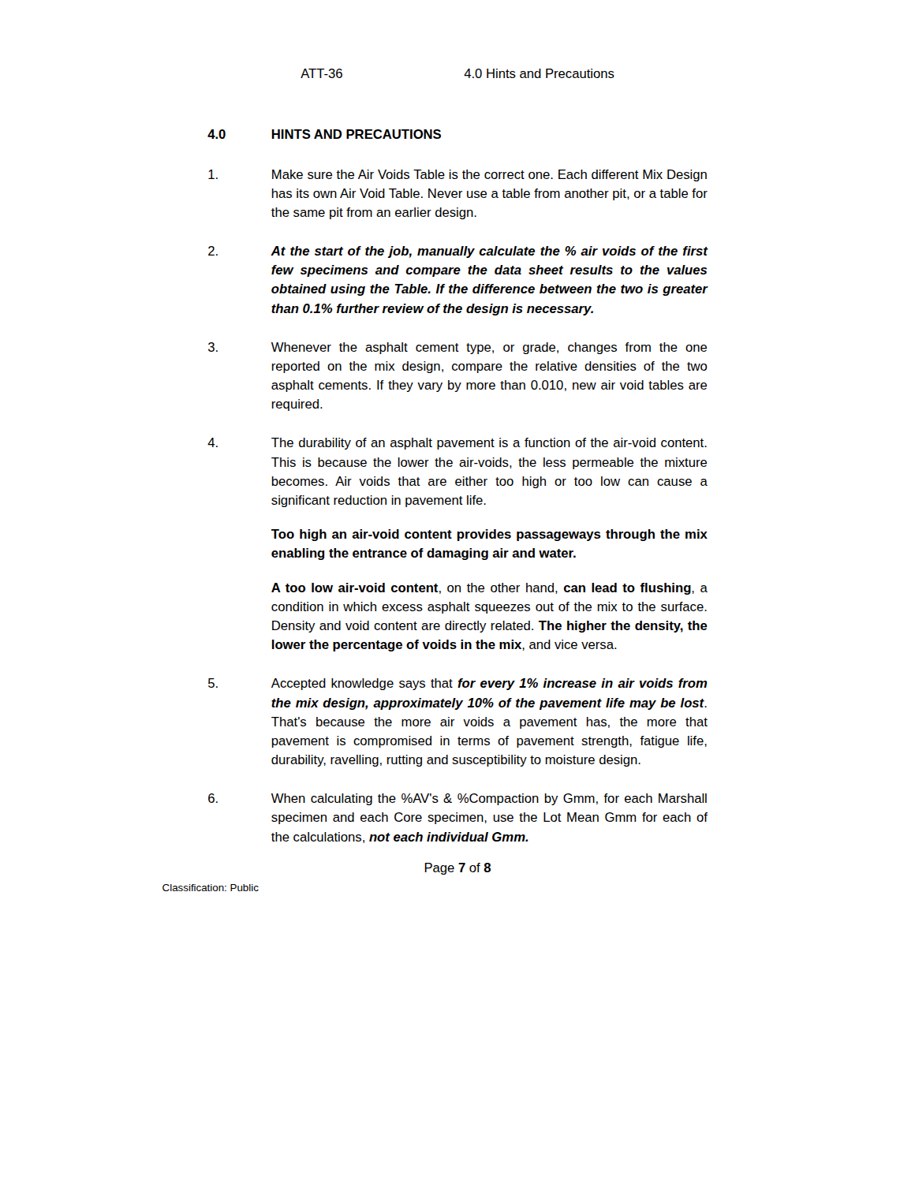ATT-36
4.0 Hints and Precautions
4.0 HINTS AND PRECAUTIONS
1.
Make sure the Air Voids Table is the correct one. Each different Mix Design has its own Air Void Table. Never use a table from another pit, or a table for the same pit from an earlier design.
2.
At the start of the job, manually calculate the % air voids of the first few specimens and compare the data sheet results to the values obtained using the Table. If the difference between the two is greater than 0.1% further review of the design is necessary.
3.
Whenever the asphalt cement type, or grade, changes from the one reported on the mix design, compare the relative densities of the two asphalt cements. If they vary by more than 0.010, new air void tables are required.
4.
The durability of an asphalt pavement is a function of the air-void content. This is because the lower the air-voids, the less permeable the mixture becomes. Air voids that are either too high or too low can cause a significant reduction in pavement life.
Too high an air-void content provides passageways through the mix enabling the entrance of damaging air and water.
A too low air-void content, on the other hand, can lead to flushing, a condition in which excess asphalt squeezes out of the mix to the surface. Density and void content are directly related. The higher the density, the lower the percentage of voids in the mix, and vice versa.
5.
Accepted knowledge says that for every 1% increase in air voids from the mix design, approximately 10% of the pavement life may be lost. That's because the more air voids a pavement has, the more that pavement is compromised in terms of pavement strength, fatigue life, durability, ravelling, rutting and susceptibility to moisture design.
6.
When calculating the %AV's & %Compaction by Gmm, for each Marshall specimen and each Core specimen, use the Lot Mean Gmm for each of the calculations, not each individual Gmm.
Page 7 of 8
Classification: Public